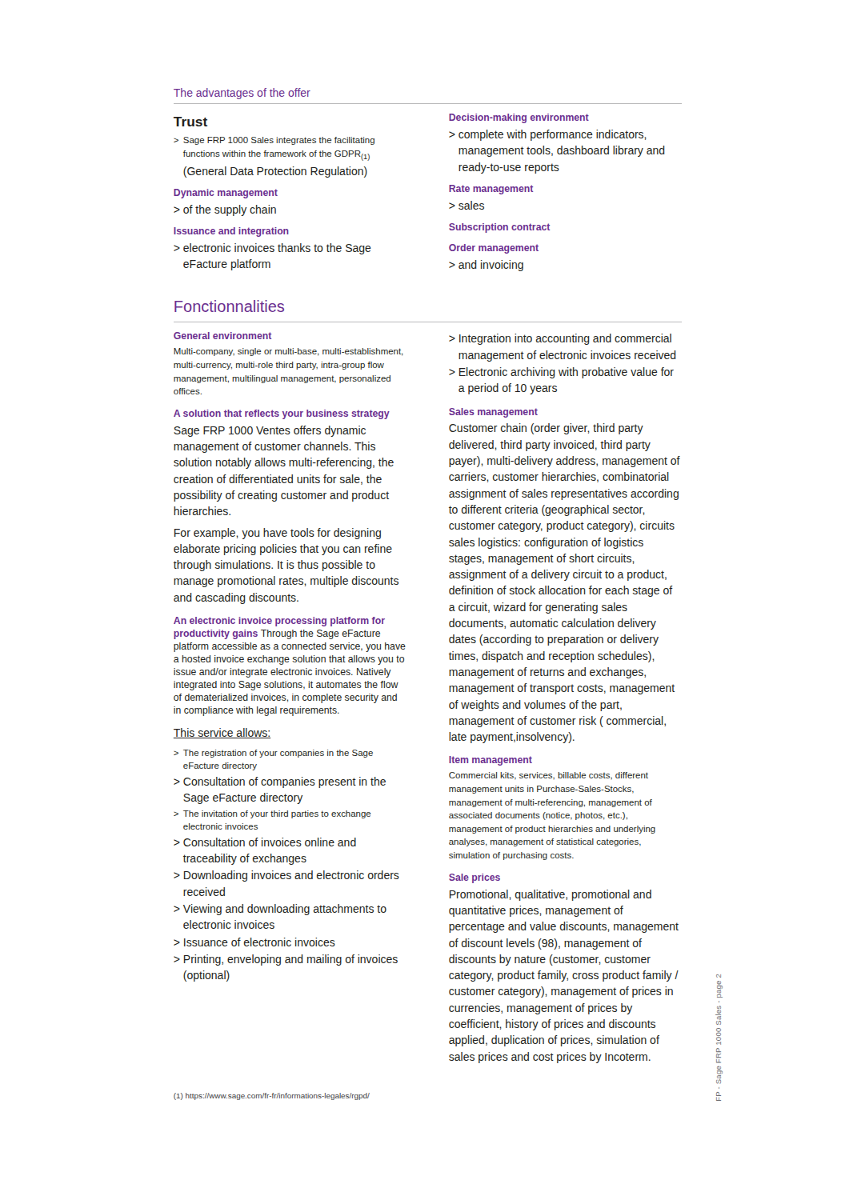The advantages of the offer
Trust
Sage FRP 1000 Sales integrates the facilitating functions within the framework of the GDPR(1) (General Data Protection Regulation)
Dynamic management
of the supply chain
Issuance and integration
electronic invoices thanks to the Sage eFacture platform
Decision-making environment
complete with performance indicators, management tools, dashboard library and ready-to-use reports
Rate management
sales
Subscription contract
Order management
and invoicing
Fonctionnalities
General environment
Multi-company, single or multi-base, multi-establishment, multi-currency, multi-role third party, intra-group flow management, multilingual management, personalized offices.
A solution that reflects your business strategy
Sage FRP 1000 Ventes offers dynamic management of customer channels. This solution notably allows multi-referencing, the creation of differentiated units for sale, the possibility of creating customer and product hierarchies.
For example, you have tools for designing elaborate pricing policies that you can refine through simulations. It is thus possible to manage promotional rates, multiple discounts and cascading discounts.
An electronic invoice processing platform for productivity gains Through the Sage eFacture platform accessible as a connected service, you have a hosted invoice exchange solution that allows you to issue and/or integrate electronic invoices. Natively integrated into Sage solutions, it automates the flow of dematerialized invoices, in complete security and in compliance with legal requirements.
This service allows:
The registration of your companies in the Sage eFacture directory
Consultation of companies present in the Sage eFacture directory
The invitation of your third parties to exchange electronic invoices
Consultation of invoices online and traceability of exchanges
Downloading invoices and electronic orders received
Viewing and downloading attachments to electronic invoices
Issuance of electronic invoices
Printing, enveloping and mailing of invoices (optional)
Integration into accounting and commercial management of electronic invoices received
Electronic archiving with probative value for a period of 10 years
Sales management
Customer chain (order giver, third party delivered, third party invoiced, third party payer), multi-delivery address, management of carriers, customer hierarchies, combinatorial assignment of sales representatives according to different criteria (geographical sector, customer category, product category), circuits sales logistics: configuration of logistics stages, management of short circuits, assignment of a delivery circuit to a product, definition of stock allocation for each stage of a circuit, wizard for generating sales documents, automatic calculation delivery dates (according to preparation or delivery times, dispatch and reception schedules), management of returns and exchanges, management of transport costs, management of weights and volumes of the part, management of customer risk ( commercial, late payment,insolvency).
Item management
Commercial kits, services, billable costs, different management units in Purchase-Sales-Stocks, management of multi-referencing, management of associated documents (notice, photos, etc.), management of product hierarchies and underlying analyses, management of statistical categories, simulation of purchasing costs.
Sale prices
Promotional, qualitative, promotional and quantitative prices, management of percentage and value discounts, management of discount levels (98), management of discounts by nature (customer, customer category, product family, cross product family / customer category), management of prices in currencies, management of prices by coefficient, history of prices and discounts applied, duplication of prices, simulation of sales prices and cost prices by Incoterm.
(1) https://www.sage.com/fr-fr/informations-legales/rgpd/
FP - Sage FRP 1000 Sales - page 2